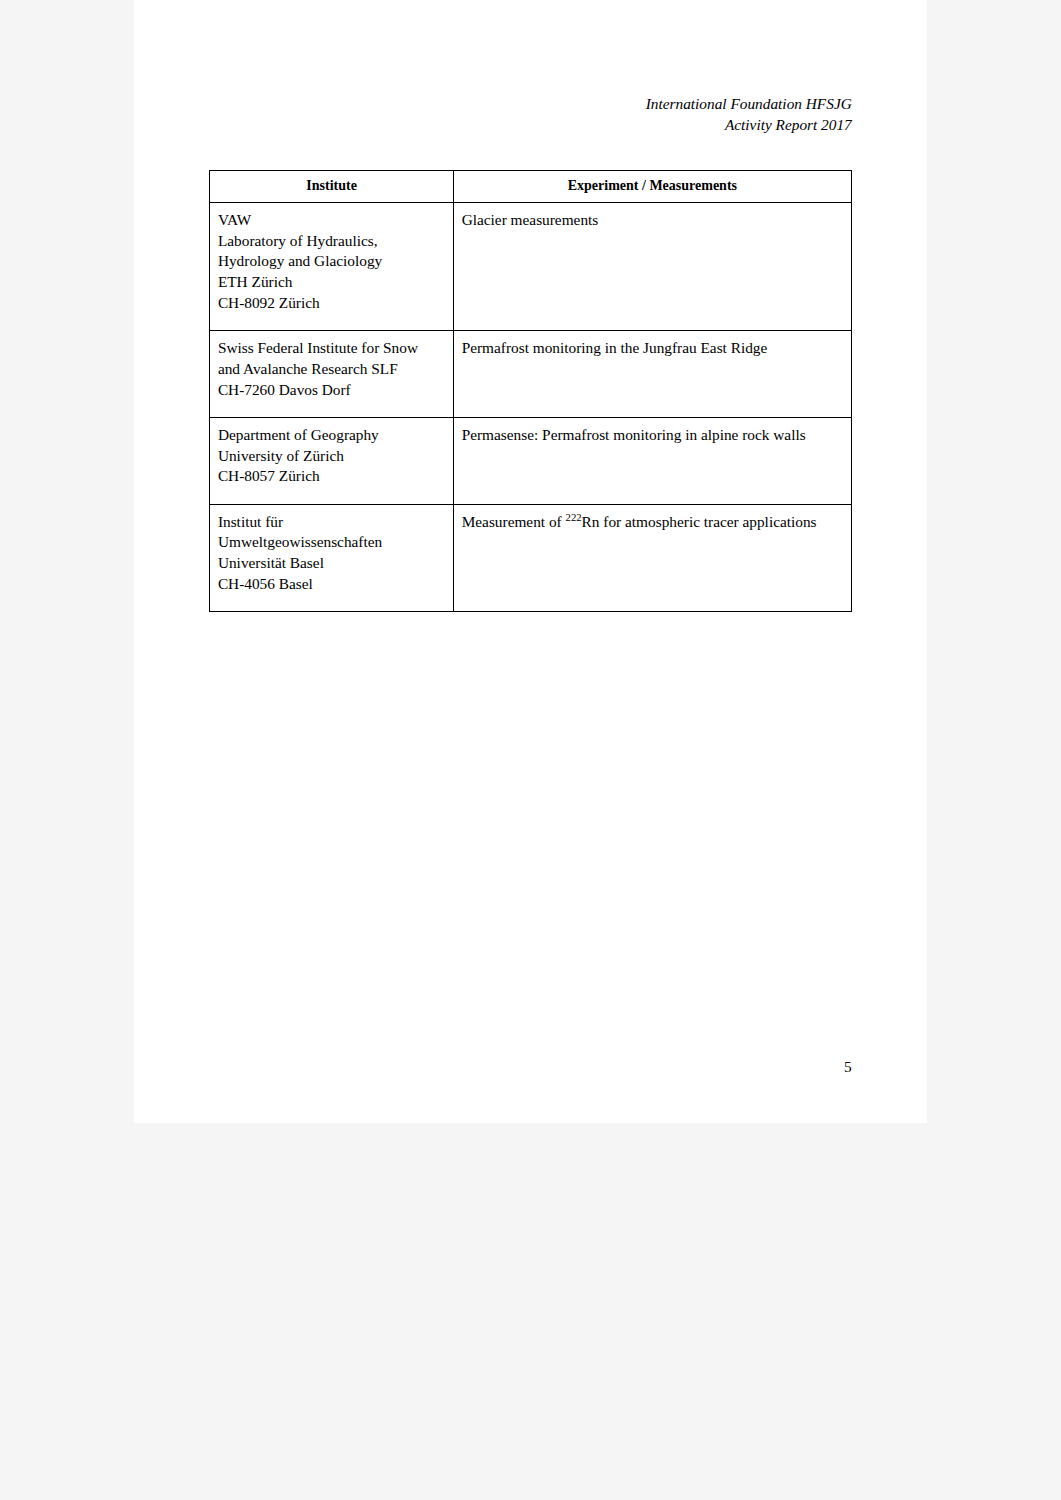International Foundation HFSJG
Activity Report 2017
| Institute | Experiment / Measurements |
| --- | --- |
| VAW Laboratory of Hydraulics, Hydrology and Glaciology ETH Zürich CH-8092 Zürich | Glacier measurements |
| Swiss Federal Institute for Snow and Avalanche Research SLF CH-7260 Davos Dorf | Permafrost monitoring in the Jungfrau East Ridge |
| Department of Geography University of Zürich CH-8057 Zürich | Permasense: Permafrost monitoring in alpine rock walls |
| Institut für Umweltgeowissenschaften Universität Basel CH-4056 Basel | Measurement of 222 Rn for atmospheric tracer applications |
5